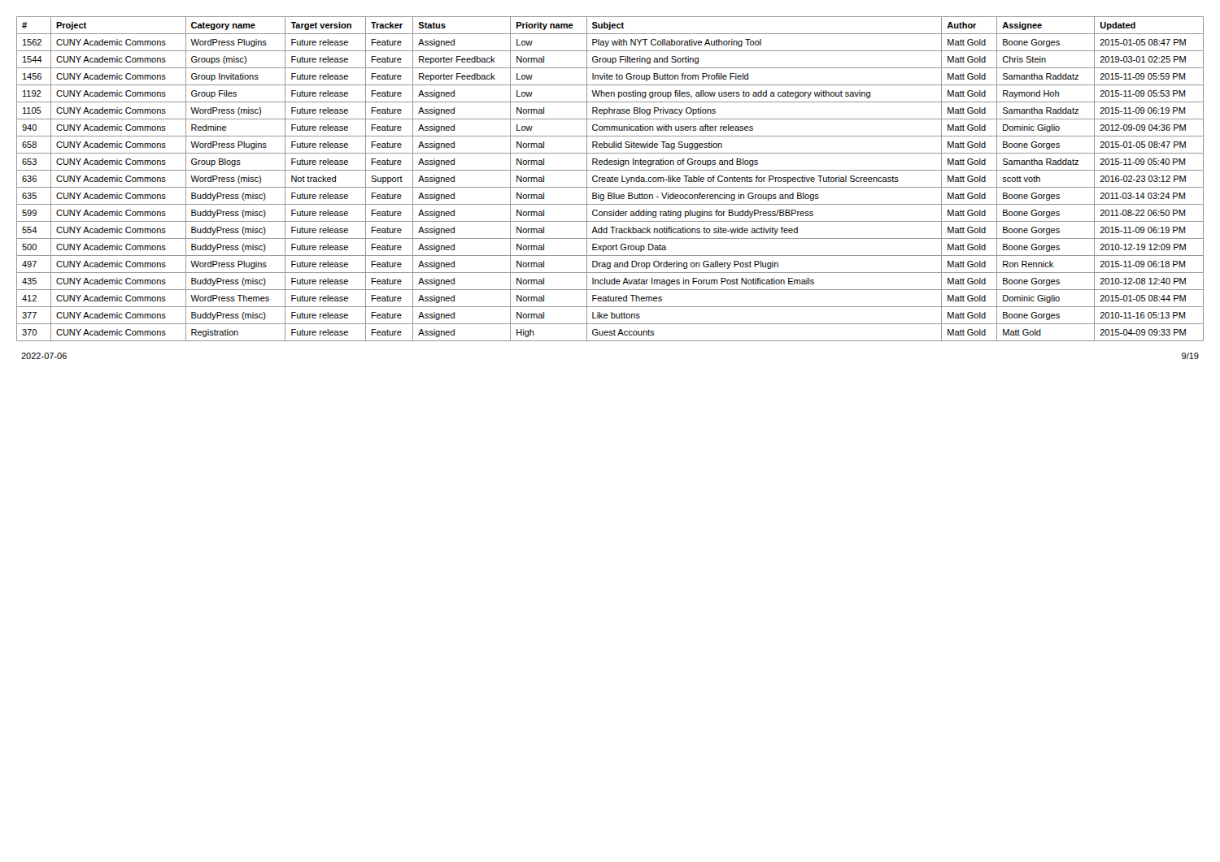| # | Project | Category name | Target version | Tracker | Status | Priority name | Subject | Author | Assignee | Updated |
| --- | --- | --- | --- | --- | --- | --- | --- | --- | --- | --- |
| 1562 | CUNY Academic Commons | WordPress Plugins | Future release | Feature | Assigned | Low | Play with NYT Collaborative Authoring Tool | Matt Gold | Boone Gorges | 2015-01-05 08:47 PM |
| 1544 | CUNY Academic Commons | Groups (misc) | Future release | Feature | Reporter Feedback | Normal | Group Filtering and Sorting | Matt Gold | Chris Stein | 2019-03-01 02:25 PM |
| 1456 | CUNY Academic Commons | Group Invitations | Future release | Feature | Reporter Feedback | Low | Invite to Group Button from Profile Field | Matt Gold | Samantha Raddatz | 2015-11-09 05:59 PM |
| 1192 | CUNY Academic Commons | Group Files | Future release | Feature | Assigned | Low | When posting group files, allow users to add a category without saving | Matt Gold | Raymond Hoh | 2015-11-09 05:53 PM |
| 1105 | CUNY Academic Commons | WordPress (misc) | Future release | Feature | Assigned | Normal | Rephrase Blog Privacy Options | Matt Gold | Samantha Raddatz | 2015-11-09 06:19 PM |
| 940 | CUNY Academic Commons | Redmine | Future release | Feature | Assigned | Low | Communication with users after releases | Matt Gold | Dominic Giglio | 2012-09-09 04:36 PM |
| 658 | CUNY Academic Commons | WordPress Plugins | Future release | Feature | Assigned | Normal | Rebulid Sitewide Tag Suggestion | Matt Gold | Boone Gorges | 2015-01-05 08:47 PM |
| 653 | CUNY Academic Commons | Group Blogs | Future release | Feature | Assigned | Normal | Redesign Integration of Groups and Blogs | Matt Gold | Samantha Raddatz | 2015-11-09 05:40 PM |
| 636 | CUNY Academic Commons | WordPress (misc) | Not tracked | Support | Assigned | Normal | Create Lynda.com-like Table of Contents for Prospective Tutorial Screencasts | Matt Gold | scott voth | 2016-02-23 03:12 PM |
| 635 | CUNY Academic Commons | BuddyPress (misc) | Future release | Feature | Assigned | Normal | Big Blue Button - Videoconferencing in Groups and Blogs | Matt Gold | Boone Gorges | 2011-03-14 03:24 PM |
| 599 | CUNY Academic Commons | BuddyPress (misc) | Future release | Feature | Assigned | Normal | Consider adding rating plugins for BuddyPress/BBPress | Matt Gold | Boone Gorges | 2011-08-22 06:50 PM |
| 554 | CUNY Academic Commons | BuddyPress (misc) | Future release | Feature | Assigned | Normal | Add Trackback notifications to site-wide activity feed | Matt Gold | Boone Gorges | 2015-11-09 06:19 PM |
| 500 | CUNY Academic Commons | BuddyPress (misc) | Future release | Feature | Assigned | Normal | Export Group Data | Matt Gold | Boone Gorges | 2010-12-19 12:09 PM |
| 497 | CUNY Academic Commons | WordPress Plugins | Future release | Feature | Assigned | Normal | Drag and Drop Ordering on Gallery Post Plugin | Matt Gold | Ron Rennick | 2015-11-09 06:18 PM |
| 435 | CUNY Academic Commons | BuddyPress (misc) | Future release | Feature | Assigned | Normal | Include Avatar Images in Forum Post Notification Emails | Matt Gold | Boone Gorges | 2010-12-08 12:40 PM |
| 412 | CUNY Academic Commons | WordPress Themes | Future release | Feature | Assigned | Normal | Featured Themes | Matt Gold | Dominic Giglio | 2015-01-05 08:44 PM |
| 377 | CUNY Academic Commons | BuddyPress (misc) | Future release | Feature | Assigned | Normal | Like buttons | Matt Gold | Boone Gorges | 2010-11-16 05:13 PM |
| 370 | CUNY Academic Commons | Registration | Future release | Feature | Assigned | High | Guest Accounts | Matt Gold | Matt Gold | 2015-04-09 09:33 PM |
| 2022-07-06 | 9/19 |